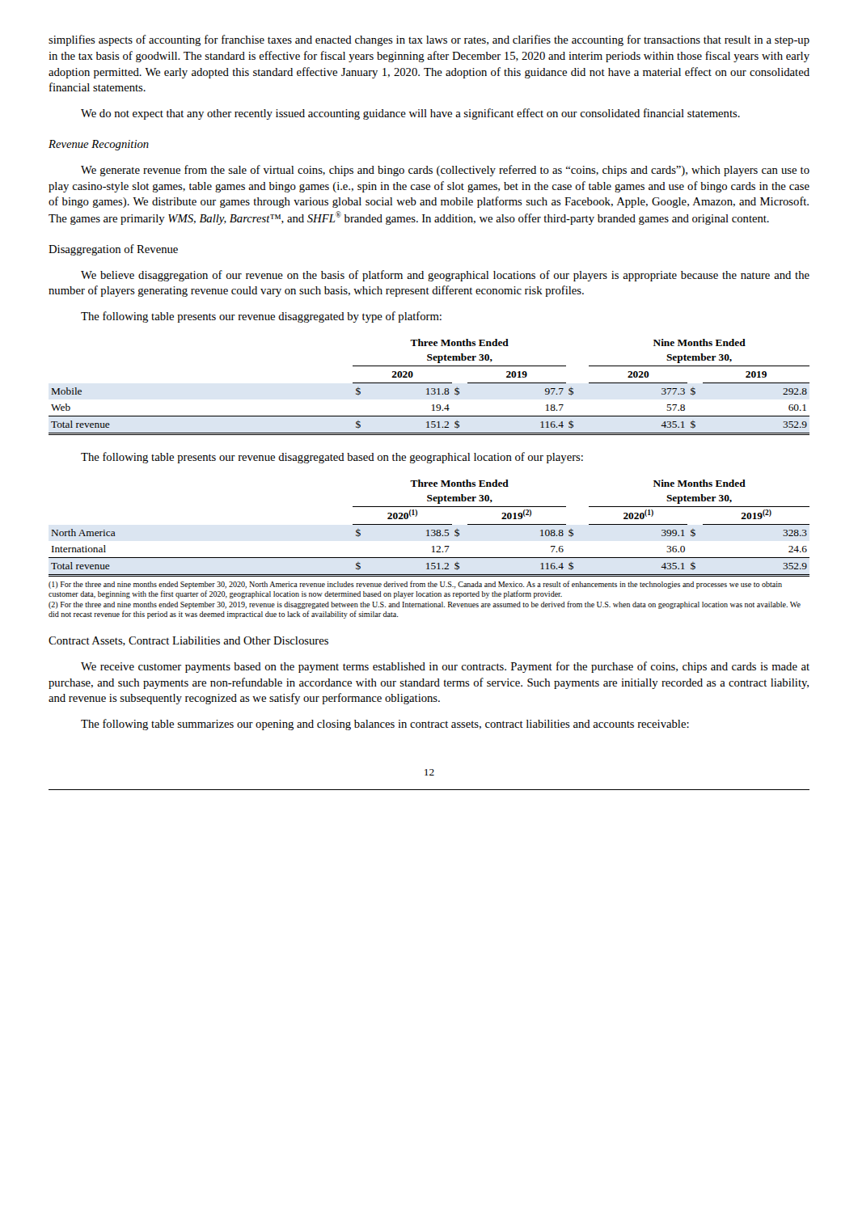simplifies aspects of accounting for franchise taxes and enacted changes in tax laws or rates, and clarifies the accounting for transactions that result in a step-up in the tax basis of goodwill. The standard is effective for fiscal years beginning after December 15, 2020 and interim periods within those fiscal years with early adoption permitted. We early adopted this standard effective January 1, 2020. The adoption of this guidance did not have a material effect on our consolidated financial statements.
We do not expect that any other recently issued accounting guidance will have a significant effect on our consolidated financial statements.
Revenue Recognition
We generate revenue from the sale of virtual coins, chips and bingo cards (collectively referred to as “coins, chips and cards”), which players can use to play casino-style slot games, table games and bingo games (i.e., spin in the case of slot games, bet in the case of table games and use of bingo cards in the case of bingo games). We distribute our games through various global social web and mobile platforms such as Facebook, Apple, Google, Amazon, and Microsoft. The games are primarily WMS, Bally, Barcrest™, and SHFL® branded games. In addition, we also offer third-party branded games and original content.
Disaggregation of Revenue
We believe disaggregation of our revenue on the basis of platform and geographical locations of our players is appropriate because the nature and the number of players generating revenue could vary on such basis, which represent different economic risk profiles.
The following table presents our revenue disaggregated by type of platform:
| | Three Months Ended September 30, | | Nine Months Ended September 30, |
| | 2020 | | 2019 | | 2020 | | 2019 |
| Mobile | $ | 131.8 | $ | | 97.7 | $ | | 377.3 | $ | | 292.8 |
| Web | | 19.4 | | | 18.7 | | | 57.8 | | | 60.1 |
| Total revenue | $ | 151.2 | $ | | 116.4 | $ | | 435.1 | $ | | 352.9 |
The following table presents our revenue disaggregated based on the geographical location of our players:
| | Three Months Ended September 30, | | Nine Months Ended September 30, |
| | 2020 (1) | | 2019 (2) | | 2020 (1) | | 2019 (2) |
| North America | $ | 138.5 | $ | | 108.8 | $ | | 399.1 | $ | | 328.3 |
| International | | 12.7 | | | 7.6 | | | 36.0 | | | 24.6 |
| Total revenue | $ | 151.2 | $ | | 116.4 | $ | | 435.1 | $ | | 352.9 |
(1) For the three and nine months ended September 30, 2020, North America revenue includes revenue derived from the U.S., Canada and Mexico. As a result of enhancements in the technologies and processes we use to obtain customer data, beginning with the first quarter of 2020, geographical location is now determined based on player location as reported by the platform provider.
(2) For the three and nine months ended September 30, 2019, revenue is disaggregated between the U.S. and International. Revenues are assumed to be derived from the U.S. when data on geographical location was not available. We did not recast revenue for this period as it was deemed impractical due to lack of availability of similar data.
Contract Assets, Contract Liabilities and Other Disclosures
We receive customer payments based on the payment terms established in our contracts. Payment for the purchase of coins, chips and cards is made at purchase, and such payments are non-refundable in accordance with our standard terms of service. Such payments are initially recorded as a contract liability, and revenue is subsequently recognized as we satisfy our performance obligations.
The following table summarizes our opening and closing balances in contract assets, contract liabilities and accounts receivable:
12